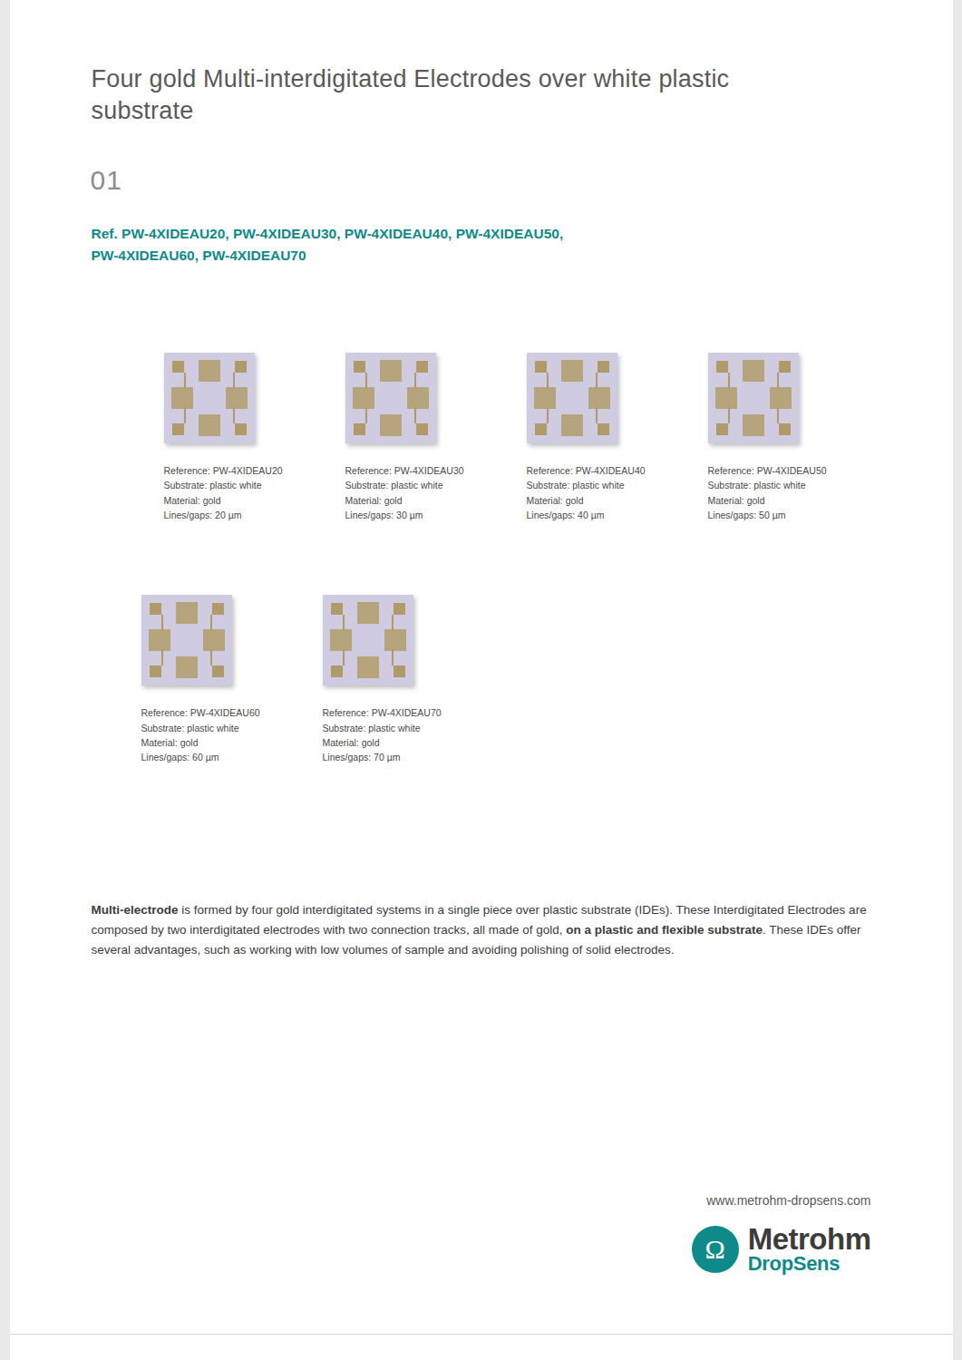Four gold Multi-interdigitated Electrodes over white plastic
substrate
01
Ref. PW-4XIDEAU20, PW-4XIDEAU30, PW-4XIDEAU40, PW-4XIDEAU50,
PW-4XIDEAU60, PW-4XIDEAU70
Reference: PW-4XIDEAU20
Substrate: plastic white
Material: gold
Lines/gaps: 20 µm
Reference: PW-4XIDEAU30
Substrate: plastic white
Material: gold
Lines/gaps: 30 µm
Reference: PW-4XIDEAU40
Substrate: plastic white
Material: gold
Lines/gaps: 40 µm
Reference: PW-4XIDEAU50
Substrate: plastic white
Material: gold
Lines/gaps: 50 µm
Reference: PW-4XIDEAU60
Substrate: plastic white
Material: gold
Lines/gaps: 60 µm
Reference: PW-4XIDEAU70
Substrate: plastic white
Material: gold
Lines/gaps: 70 µm
Multi-electrode is formed by four gold interdigitated systems in a single piece over plastic substrate (IDEs). These Interdigitated Electrodes are composed by two interdigitated electrodes with two connection tracks, all made of gold, on a plastic and flexible substrate. These IDEs offer several advantages, such as working with low volumes of sample and avoiding polishing of solid electrodes.
www.metrohm-dropsens.com
Ω
Metrohm
DropSens